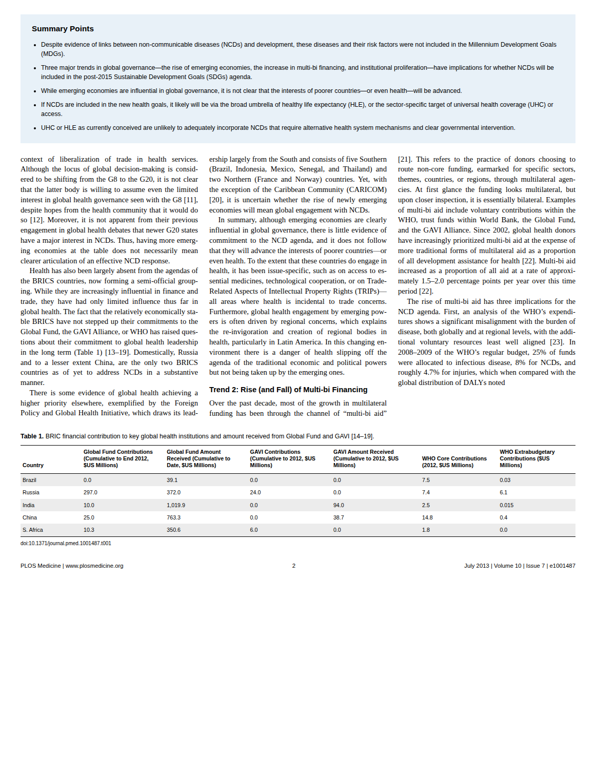Summary Points
Despite evidence of links between non-communicable diseases (NCDs) and development, these diseases and their risk factors were not included in the Millennium Development Goals (MDGs).
Three major trends in global governance—the rise of emerging economies, the increase in multi-bi financing, and institutional proliferation—have implications for whether NCDs will be included in the post-2015 Sustainable Development Goals (SDGs) agenda.
While emerging economies are influential in global governance, it is not clear that the interests of poorer countries—or even health—will be advanced.
If NCDs are included in the new health goals, it likely will be via the broad umbrella of healthy life expectancy (HLE), or the sector-specific target of universal health coverage (UHC) or access.
UHC or HLE as currently conceived are unlikely to adequately incorporate NCDs that require alternative health system mechanisms and clear governmental intervention.
context of liberalization of trade in health services. Although the locus of global decision-making is considered to be shifting from the G8 to the G20, it is not clear that the latter body is willing to assume even the limited interest in global health governance seen with the G8 [11], despite hopes from the health community that it would do so [12]. Moreover, it is not apparent from their previous engagement in global health debates that newer G20 states have a major interest in NCDs. Thus, having more emerging economies at the table does not necessarily mean clearer articulation of an effective NCD response.
Health has also been largely absent from the agendas of the BRICS countries, now forming a semi-official grouping. While they are increasingly influential in finance and trade, they have had only limited influence thus far in global health. The fact that the relatively economically stable BRICS have not stepped up their commitments to the Global Fund, the GAVI Alliance, or WHO has raised questions about their commitment to global health leadership in the long term (Table 1) [13–19]. Domestically, Russia and to a lesser extent China, are the only two BRICS countries as of yet to address NCDs in a substantive manner.
There is some evidence of global health achieving a higher priority elsewhere, exemplified by the Foreign Policy and Global Health Initiative, which draws its leadership largely from the South and consists of five Southern (Brazil, Indonesia, Mexico, Senegal, and Thailand) and two Northern (France and Norway) countries. Yet, with the exception of the Caribbean Community (CARICOM) [20], it is uncertain whether the rise of newly emerging economies will mean global engagement with NCDs.
In summary, although emerging economies are clearly influential in global governance, there is little evidence of commitment to the NCD agenda, and it does not follow that they will advance the interests of poorer countries—or even health. To the extent that these countries do engage in health, it has been issue-specific, such as on access to essential medicines, technological cooperation, or on Trade-Related Aspects of Intellectual Property Rights (TRIPs)—all areas where health is incidental to trade concerns. Furthermore, global health engagement by emerging powers is often driven by regional concerns, which explains the re-invigoration and creation of regional bodies in health, particularly in Latin America. In this changing environment there is a danger of health slipping off the agenda of the traditional economic and political powers but not being taken up by the emerging ones.
Trend 2: Rise (and Fall) of Multi-bi Financing
Over the past decade, most of the growth in multilateral funding has been through the channel of “multi-bi aid” [21]. This refers to the practice of donors choosing to route non-core funding, earmarked for specific sectors, themes, countries, or regions, through multilateral agencies. At first glance the funding looks multilateral, but upon closer inspection, it is essentially bilateral. Examples of multi-bi aid include voluntary contributions within the WHO, trust funds within World Bank, the Global Fund, and the GAVI Alliance. Since 2002, global health donors have increasingly prioritized multi-bi aid at the expense of more traditional forms of multilateral aid as a proportion of all development assistance for health [22]. Multi-bi aid increased as a proportion of all aid at a rate of approximately 1.5–2.0 percentage points per year over this time period [22].
The rise of multi-bi aid has three implications for the NCD agenda. First, an analysis of the WHO’s expenditures shows a significant misalignment with the burden of disease, both globally and at regional levels, with the additional voluntary resources least well aligned [23]. In 2008–2009 of the WHO’s regular budget, 25% of funds were allocated to infectious disease, 8% for NCDs, and roughly 4.7% for injuries, which when compared with the global distribution of DALYs noted
Table 1. BRIC financial contribution to key global health institutions and amount received from Global Fund and GAVI [14–19].
| Country | Global Fund Contributions (Cumulative to End 2012, $US Millions) | Global Fund Amount Received (Cumulative to Date, $US Millions) | GAVI Contributions (Cumulative to 2012, $US Millions) | GAVI Amount Received (Cumulative to 2012, $US Millions) | WHO Core Contributions (2012, $US Millions) | WHO Extrabudgetary Contributions ($US Millions) |
| --- | --- | --- | --- | --- | --- | --- |
| Brazil | 0.0 | 39.1 | 0.0 | 0.0 | 7.5 | 0.03 |
| Russia | 297.0 | 372.0 | 24.0 | 0.0 | 7.4 | 6.1 |
| India | 10.0 | 1,019.9 | 0.0 | 94.0 | 2.5 | 0.015 |
| China | 25.0 | 763.3 | 0.0 | 38.7 | 14.8 | 0.4 |
| S. Africa | 10.3 | 350.6 | 6.0 | 0.0 | 1.8 | 0.0 |
doi:10.1371/journal.pmed.1001487.t001
PLOS Medicine | www.plosmedicine.org
2
July 2013 | Volume 10 | Issue 7 | e1001487